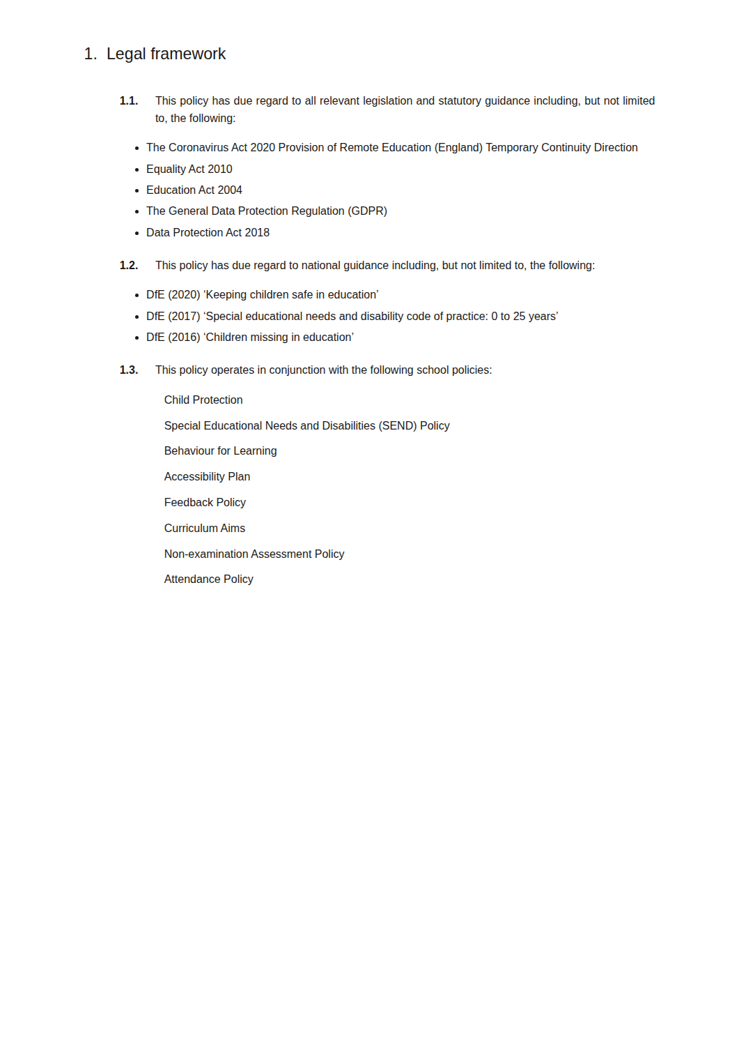1. Legal framework
1.1.
This policy has due regard to all relevant legislation and statutory guidance including, but not limited to, the following:
The Coronavirus Act 2020 Provision of Remote Education (England) Temporary Continuity Direction
Equality Act 2010
Education Act 2004
The General Data Protection Regulation (GDPR)
Data Protection Act 2018
1.2.
This policy has due regard to national guidance including, but not limited to, the following:
DfE (2020) ‘Keeping children safe in education’
DfE (2017) ‘Special educational needs and disability code of practice: 0 to 25 years’
DfE (2016) ‘Children missing in education’
1.3.
This policy operates in conjunction with the following school policies:
Child Protection
Special Educational Needs and Disabilities (SEND) Policy
Behaviour for Learning
Accessibility Plan
Feedback Policy
Curriculum Aims
Non-examination Assessment Policy
Attendance Policy